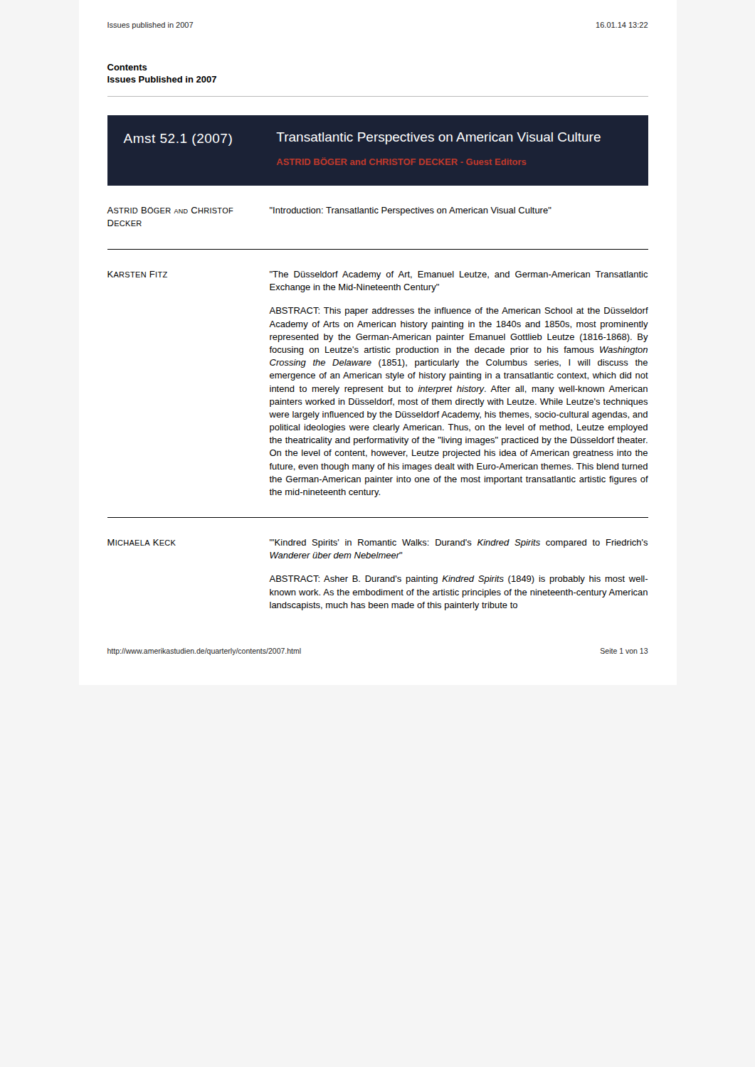Issues published in 2007 16.01.14 13:22
Contents
Issues Published in 2007
| Amst 52.1 (2007) | Transatlantic Perspectives on American Visual Culture ASTRID BÖGER and CHRISTOF DECKER - Guest Editors |
| A STRID B ÖGER and C HRISTOF D ECKER | "Introduction: Transatlantic Perspectives on American Visual Culture" |
| K ARSTEN F ITZ | "The Düsseldorf Academy of Art, Emanuel Leutze, and German-American Transatlantic Exchange in the Mid-Nineteenth Century" ABSTRACT: This paper addresses the influence of the American School at the Düsseldorf Academy of Arts on American history painting in the 1840s and 1850s, most prominently represented by the German-American painter Emanuel Gottlieb Leutze (1816-1868). By focusing on Leutze's artistic production in the decade prior to his famous Washington Crossing the Delaware (1851), particularly the Columbus series, I will discuss the emergence of an American style of history painting in a transatlantic context, which did not intend to merely represent but to interpret history . After all, many well-known American painters worked in Düsseldorf, most of them directly with Leutze. While Leutze's techniques were largely influenced by the Düsseldorf Academy, his themes, socio-cultural agendas, and political ideologies were clearly American. Thus, on the level of method, Leutze employed the theatricality and performativity of the "living images" practiced by the Düsseldorf theater. On the level of content, however, Leutze projected his idea of American greatness into the future, even though many of his images dealt with Euro-American themes. This blend turned the German-American painter into one of the most important transatlantic artistic figures of the mid-nineteenth century. |
| M ICHAELA K ECK | "'Kindred Spirits' in Romantic Walks: Durand's Kindred Spirits compared to Friedrich's Wanderer über dem Nebelmeer " ABSTRACT: Asher B. Durand's painting Kindred Spirits (1849) is probably his most well-known work. As the embodiment of the artistic principles of the nineteenth-century American landscapists, much has been made of this painterly tribute to |
http://www.amerikastudien.de/quarterly/contents/2007.html Seite 1 von 13